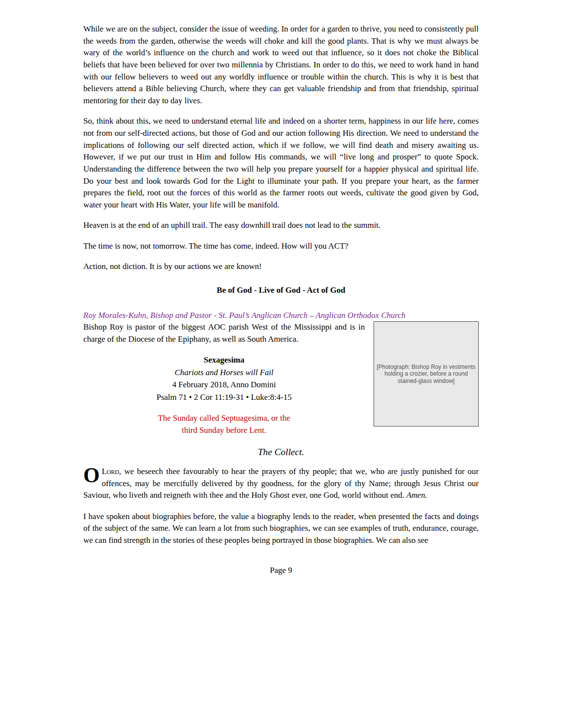While we are on the subject, consider the issue of weeding. In order for a garden to thrive, you need to consistently pull the weeds from the garden, otherwise the weeds will choke and kill the good plants. That is why we must always be wary of the world’s influence on the church and work to weed out that influence, so it does not choke the Biblical beliefs that have been believed for over two millennia by Christians. In order to do this, we need to work hand in hand with our fellow believers to weed out any worldly influence or trouble within the church. This is why it is best that believers attend a Bible believing Church, where they can get valuable friendship and from that friendship, spiritual mentoring for their day to day lives.
So, think about this, we need to understand eternal life and indeed on a shorter term, happiness in our life here, comes not from our self-directed actions, but those of God and our action following His direction. We need to understand the implications of following our self directed action, which if we follow, we will find death and misery awaiting us. However, if we put our trust in Him and follow His commands, we will “live long and prosper” to quote Spock. Understanding the difference between the two will help you prepare yourself for a happier physical and spiritual life. Do your best and look towards God for the Light to illuminate your path. If you prepare your heart, as the farmer prepares the field, root out the forces of this world as the farmer roots out weeds, cultivate the good given by God, water your heart with His Water, your life will be manifold.
Heaven is at the end of an uphill trail. The easy downhill trail does not lead to the summit.
The time is now, not tomorrow. The time has come, indeed. How will you ACT?
Action, not diction. It is by our actions we are known!
Be of God - Live of God - Act of God
Roy Morales-Kuhn, Bishop and Pastor - St. Paul’s Anglican Church – Anglican Orthodox Church
[Photograph: Bishop Roy in vestments holding a crozier, before a round stained-glass window]
Bishop Roy is pastor of the biggest AOC parish West of the Mississippi and is in charge of the Diocese of the Epiphany, as well as South America.
Sexagesima
Chariots and Horses will Fail
4 February 2018, Anno Domini
Psalm 71 • 2 Cor 11:19-31 • Luke:8:4-15
The Sunday called Septuagesima, or the
third Sunday before Lent.
The Collect.
O Lord, we beseech thee favourably to hear the prayers of thy people; that we, who are justly punished for our offences, may be mercifully delivered by thy goodness, for the glory of thy Name; through Jesus Christ our Saviour, who liveth and reigneth with thee and the Holy Ghost ever, one God, world without end. Amen.
I have spoken about biographies before, the value a biography lends to the reader, when presented the facts and doings of the subject of the same. We can learn a lot from such biographies, we can see examples of truth, endurance, courage, we can find strength in the stories of these peoples being portrayed in those biographies. We can also see
Page 9